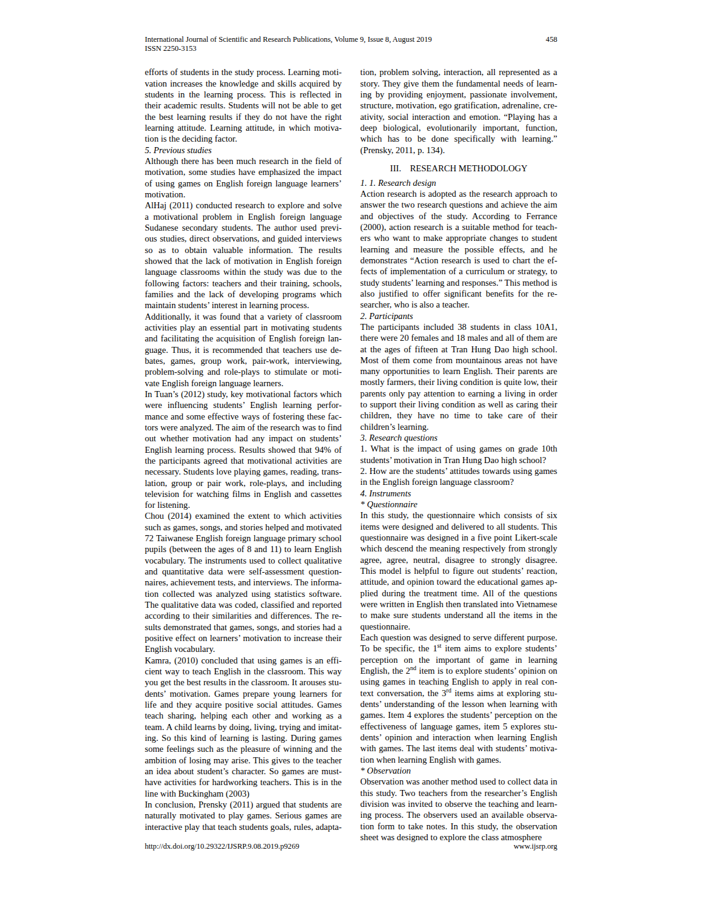International Journal of Scientific and Research Publications, Volume 9, Issue 8, August 2019
ISSN 2250-3153
458
efforts of students in the study process. Learning motivation increases the knowledge and skills acquired by students in the learning process. This is reflected in their academic results. Students will not be able to get the best learning results if they do not have the right learning attitude. Learning attitude, in which motivation is the deciding factor.
5. Previous studies
Although there has been much research in the field of motivation, some studies have emphasized the impact of using games on English foreign language learners’ motivation.
AlHaj (2011) conducted research to explore and solve a motivational problem in English foreign language Sudanese secondary students. The author used previous studies, direct observations, and guided interviews so as to obtain valuable information. The results showed that the lack of motivation in English foreign language classrooms within the study was due to the following factors: teachers and their training, schools, families and the lack of developing programs which maintain students’ interest in learning process.
Additionally, it was found that a variety of classroom activities play an essential part in motivating students and facilitating the acquisition of English foreign language. Thus, it is recommended that teachers use debates, games, group work, pair-work, interviewing, problem-solving and role-plays to stimulate or motivate English foreign language learners.
In Tuan’s (2012) study, key motivational factors which were influencing students’ English learning performance and some effective ways of fostering these factors were analyzed. The aim of the research was to find out whether motivation had any impact on students’ English learning process. Results showed that 94% of the participants agreed that motivational activities are necessary. Students love playing games, reading, translation, group or pair work, role-plays, and including television for watching films in English and cassettes for listening.
Chou (2014) examined the extent to which activities such as games, songs, and stories helped and motivated 72 Taiwanese English foreign language primary school pupils (between the ages of 8 and 11) to learn English vocabulary. The instruments used to collect qualitative and quantitative data were self-assessment questionnaires, achievement tests, and interviews. The information collected was analyzed using statistics software. The qualitative data was coded, classified and reported according to their similarities and differences. The results demonstrated that games, songs, and stories had a positive effect on learners’ motivation to increase their English vocabulary.
Kamra, (2010) concluded that using games is an efficient way to teach English in the classroom. This way you get the best results in the classroom. It arouses students’ motivation. Games prepare young learners for life and they acquire positive social attitudes. Games teach sharing, helping each other and working as a team. A child learns by doing, living, trying and imitating. So this kind of learning is lasting. During games some feelings such as the pleasure of winning and the ambition of losing may arise. This gives to the teacher an idea about student’s character. So games are must-have activities for hardworking teachers. This is in the line with Buckingham (2003)
In conclusion, Prensky (2011) argued that students are naturally motivated to play games. Serious games are interactive play that teach students goals, rules, adaptation, problem solving, interaction, all represented as a story. They give them the fundamental needs of learning by providing enjoyment, passionate involvement, structure, motivation, ego gratification, adrenaline, creativity, social interaction and emotion. “Playing has a deep biological, evolutionarily important, function, which has to be done specifically with learning.” (Prensky, 2011, p. 134).
III. RESEARCH METHODOLOGY
1. 1. Research design
Action research is adopted as the research approach to answer the two research questions and achieve the aim and objectives of the study. According to Ferrance (2000), action research is a suitable method for teachers who want to make appropriate changes to student learning and measure the possible effects, and he demonstrates “Action research is used to chart the effects of implementation of a curriculum or strategy, to study students’ learning and responses.” This method is also justified to offer significant benefits for the researcher, who is also a teacher.
2. Participants
The participants included 38 students in class 10A1, there were 20 females and 18 males and all of them are at the ages of fifteen at Tran Hung Dao high school. Most of them come from mountainous areas not have many opportunities to learn English. Their parents are mostly farmers, their living condition is quite low, their parents only pay attention to earning a living in order to support their living condition as well as caring their children, they have no time to take care of their children’s learning.
3. Research questions
1. What is the impact of using games on grade 10th students’ motivation in Tran Hung Dao high school?
2. How are the students’ attitudes towards using games in the English foreign language classroom?
4. Instruments
* Questionnaire
In this study, the questionnaire which consists of six items were designed and delivered to all students. This questionnaire was designed in a five point Likert-scale which descend the meaning respectively from strongly agree, agree, neutral, disagree to strongly disagree. This model is helpful to figure out students’ reaction, attitude, and opinion toward the educational games applied during the treatment time. All of the questions were written in English then translated into Vietnamese to make sure students understand all the items in the questionnaire.
Each question was designed to serve different purpose. To be specific, the 1st item aims to explore students’ perception on the important of game in learning English, the 2nd item is to explore students’ opinion on using games in teaching English to apply in real context conversation, the 3rd items aims at exploring students’ understanding of the lesson when learning with games. Item 4 explores the students’ perception on the effectiveness of language games, item 5 explores students’ opinion and interaction when learning English with games. The last items deal with students’ motivation when learning English with games.
* Observation
Observation was another method used to collect data in this study. Two teachers from the researcher’s English division was invited to observe the teaching and learning process. The observers used an available observation form to take notes. In this study, the observation sheet was designed to explore the class atmosphere
http://dx.doi.org/10.29322/IJSRP.9.08.2019.p9269
www.ijsrp.org